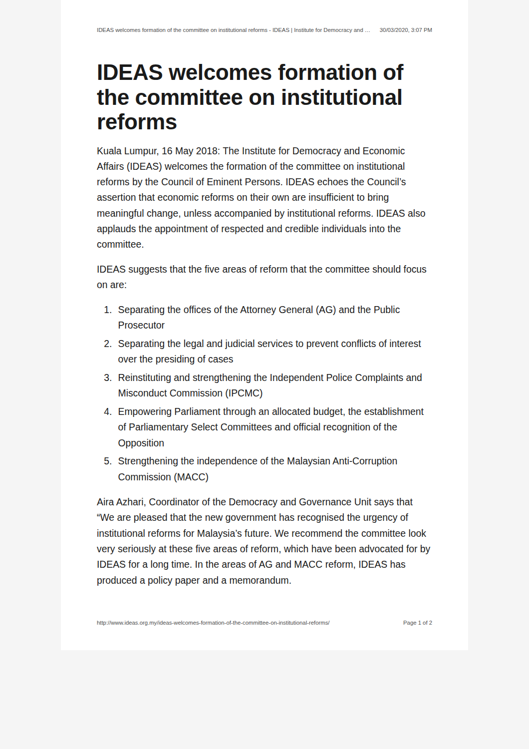IDEAS welcomes formation of the committee on institutional reforms - IDEAS | Institute for Democracy and Economic Affairs 30/03/2020, 3:07 PM
IDEAS welcomes formation of the committee on institutional reforms
Kuala Lumpur, 16 May 2018: The Institute for Democracy and Economic Affairs (IDEAS) welcomes the formation of the committee on institutional reforms by the Council of Eminent Persons. IDEAS echoes the Council’s assertion that economic reforms on their own are insufficient to bring meaningful change, unless accompanied by institutional reforms. IDEAS also applauds the appointment of respected and credible individuals into the committee.
IDEAS suggests that the five areas of reform that the committee should focus on are:
Separating the offices of the Attorney General (AG) and the Public Prosecutor
Separating the legal and judicial services to prevent conflicts of interest over the presiding of cases
Reinstituting and strengthening the Independent Police Complaints and Misconduct Commission (IPCMC)
Empowering Parliament through an allocated budget, the establishment of Parliamentary Select Committees and official recognition of the Opposition
Strengthening the independence of the Malaysian Anti-Corruption Commission (MACC)
Aira Azhari, Coordinator of the Democracy and Governance Unit says that “We are pleased that the new government has recognised the urgency of institutional reforms for Malaysia’s future. We recommend the committee look very seriously at these five areas of reform, which have been advocated for by IDEAS for a long time. In the areas of AG and MACC reform, IDEAS has produced a policy paper and a memorandum.
http://www.ideas.org.my/ideas-welcomes-formation-of-the-committee-on-institutional-reforms/ Page 1 of 2